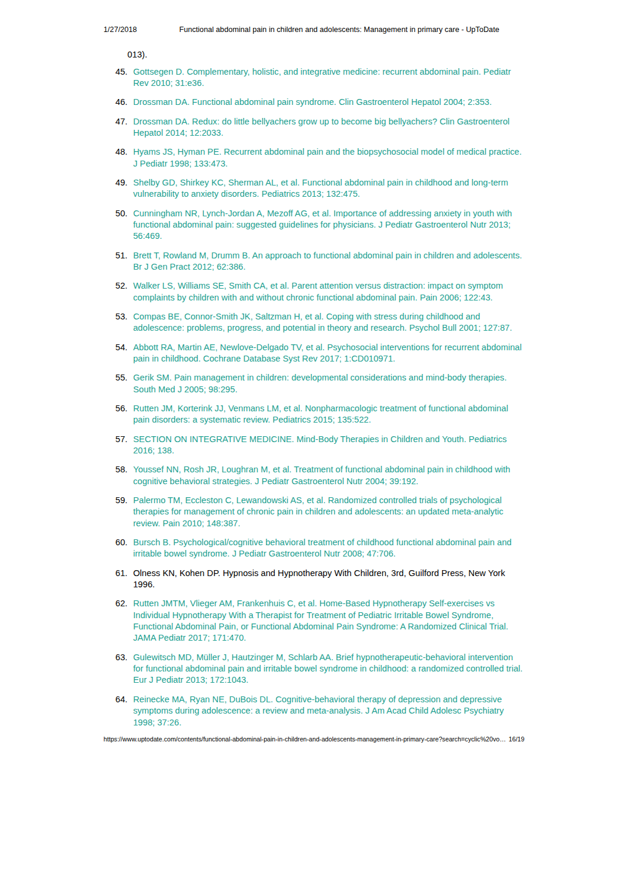1/27/2018
Functional abdominal pain in children and adolescents: Management in primary care - UpToDate
013).
45. Gottsegen D. Complementary, holistic, and integrative medicine: recurrent abdominal pain. Pediatr Rev 2010; 31:e36.
46. Drossman DA. Functional abdominal pain syndrome. Clin Gastroenterol Hepatol 2004; 2:353.
47. Drossman DA. Redux: do little bellyachers grow up to become big bellyachers? Clin Gastroenterol Hepatol 2014; 12:2033.
48. Hyams JS, Hyman PE. Recurrent abdominal pain and the biopsychosocial model of medical practice. J Pediatr 1998; 133:473.
49. Shelby GD, Shirkey KC, Sherman AL, et al. Functional abdominal pain in childhood and long-term vulnerability to anxiety disorders. Pediatrics 2013; 132:475.
50. Cunningham NR, Lynch-Jordan A, Mezoff AG, et al. Importance of addressing anxiety in youth with functional abdominal pain: suggested guidelines for physicians. J Pediatr Gastroenterol Nutr 2013; 56:469.
51. Brett T, Rowland M, Drumm B. An approach to functional abdominal pain in children and adolescents. Br J Gen Pract 2012; 62:386.
52. Walker LS, Williams SE, Smith CA, et al. Parent attention versus distraction: impact on symptom complaints by children with and without chronic functional abdominal pain. Pain 2006; 122:43.
53. Compas BE, Connor-Smith JK, Saltzman H, et al. Coping with stress during childhood and adolescence: problems, progress, and potential in theory and research. Psychol Bull 2001; 127:87.
54. Abbott RA, Martin AE, Newlove-Delgado TV, et al. Psychosocial interventions for recurrent abdominal pain in childhood. Cochrane Database Syst Rev 2017; 1:CD010971.
55. Gerik SM. Pain management in children: developmental considerations and mind-body therapies. South Med J 2005; 98:295.
56. Rutten JM, Korterink JJ, Venmans LM, et al. Nonpharmacologic treatment of functional abdominal pain disorders: a systematic review. Pediatrics 2015; 135:522.
57. SECTION ON INTEGRATIVE MEDICINE. Mind-Body Therapies in Children and Youth. Pediatrics 2016; 138.
58. Youssef NN, Rosh JR, Loughran M, et al. Treatment of functional abdominal pain in childhood with cognitive behavioral strategies. J Pediatr Gastroenterol Nutr 2004; 39:192.
59. Palermo TM, Eccleston C, Lewandowski AS, et al. Randomized controlled trials of psychological therapies for management of chronic pain in children and adolescents: an updated meta-analytic review. Pain 2010; 148:387.
60. Bursch B. Psychological/cognitive behavioral treatment of childhood functional abdominal pain and irritable bowel syndrome. J Pediatr Gastroenterol Nutr 2008; 47:706.
61. Olness KN, Kohen DP. Hypnosis and Hypnotherapy With Children, 3rd, Guilford Press, New York 1996.
62. Rutten JMTM, Vlieger AM, Frankenhuis C, et al. Home-Based Hypnotherapy Self-exercises vs Individual Hypnotherapy With a Therapist for Treatment of Pediatric Irritable Bowel Syndrome, Functional Abdominal Pain, or Functional Abdominal Pain Syndrome: A Randomized Clinical Trial. JAMA Pediatr 2017; 171:470.
63. Gulewitsch MD, Müller J, Hautzinger M, Schlarb AA. Brief hypnotherapeutic-behavioral intervention for functional abdominal pain and irritable bowel syndrome in childhood: a randomized controlled trial. Eur J Pediatr 2013; 172:1043.
64. Reinecke MA, Ryan NE, DuBois DL. Cognitive-behavioral therapy of depression and depressive symptoms during adolescence: a review and meta-analysis. J Am Acad Child Adolesc Psychiatry 1998; 37:26.
https://www.uptodate.com/contents/functional-abdominal-pain-in-children-and-adolescents-management-in-primary-care?search=cyclic%20vo…
16/19